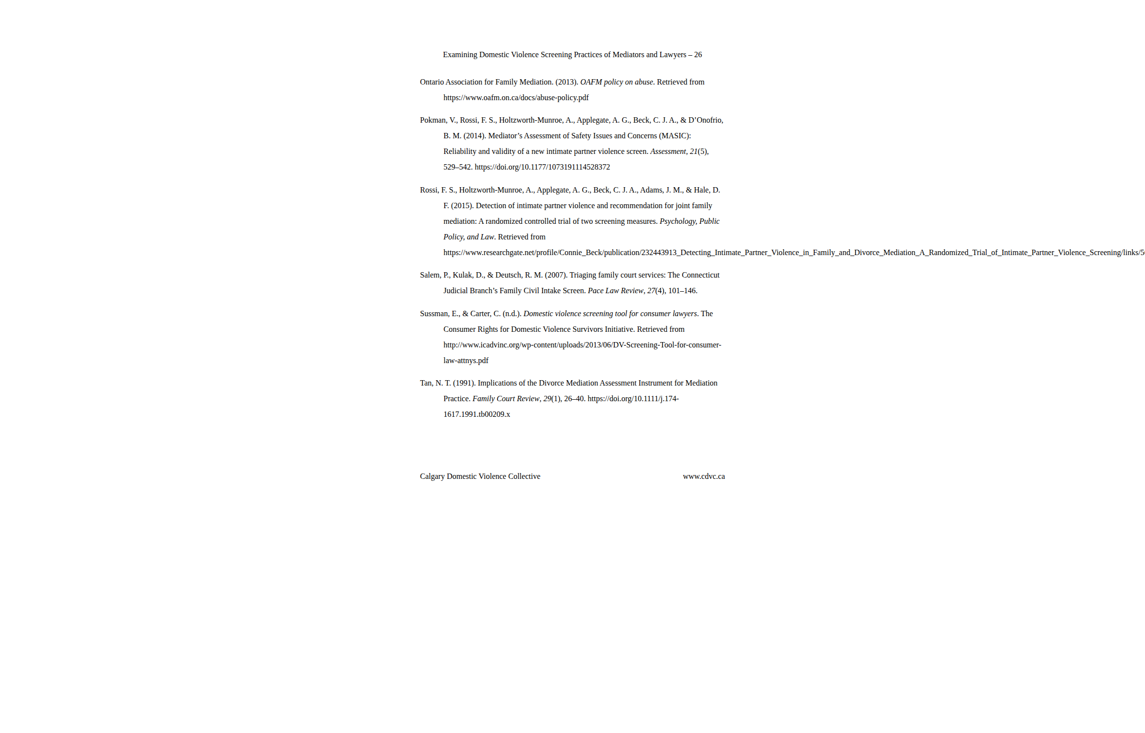Examining Domestic Violence Screening Practices of Mediators and Lawyers – 26
Ontario Association for Family Mediation. (2013). OAFM policy on abuse. Retrieved from https://www.oafm.on.ca/docs/abuse-policy.pdf
Pokman, V., Rossi, F. S., Holtzworth-Munroe, A., Applegate, A. G., Beck, C. J. A., & D’Onofrio, B. M. (2014). Mediator’s Assessment of Safety Issues and Concerns (MASIC): Reliability and validity of a new intimate partner violence screen. Assessment, 21(5), 529–542. https://doi.org/10.1177/1073191114528372
Rossi, F. S., Holtzworth-Munroe, A., Applegate, A. G., Beck, C. J. A., Adams, J. M., & Hale, D. F. (2015). Detection of intimate partner violence and recommendation for joint family mediation: A randomized controlled trial of two screening measures. Psychology, Public Policy, and Law. Retrieved from https://www.researchgate.net/profile/Connie_Beck/publication/232443913_Detecting_Intimate_Partner_Violence_in_Family_and_Divorce_Mediation_A_Randomized_Trial_of_Intimate_Partner_Violence_Screening/links/565e042b08aeafc2aac8c857.pdf
Salem, P., Kulak, D., & Deutsch, R. M. (2007). Triaging family court services: The Connecticut Judicial Branch’s Family Civil Intake Screen. Pace Law Review, 27(4), 101–146.
Sussman, E., & Carter, C. (n.d.). Domestic violence screening tool for consumer lawyers. The Consumer Rights for Domestic Violence Survivors Initiative. Retrieved from http://www.icadvinc.org/wp-content/uploads/2013/06/DV-Screening-Tool-for-consumer-law-attnys.pdf
Tan, N. T. (1991). Implications of the Divorce Mediation Assessment Instrument for Mediation Practice. Family Court Review, 29(1), 26–40. https://doi.org/10.1111/j.174-1617.1991.tb00209.x
Calgary Domestic Violence Collective
www.cdvc.ca